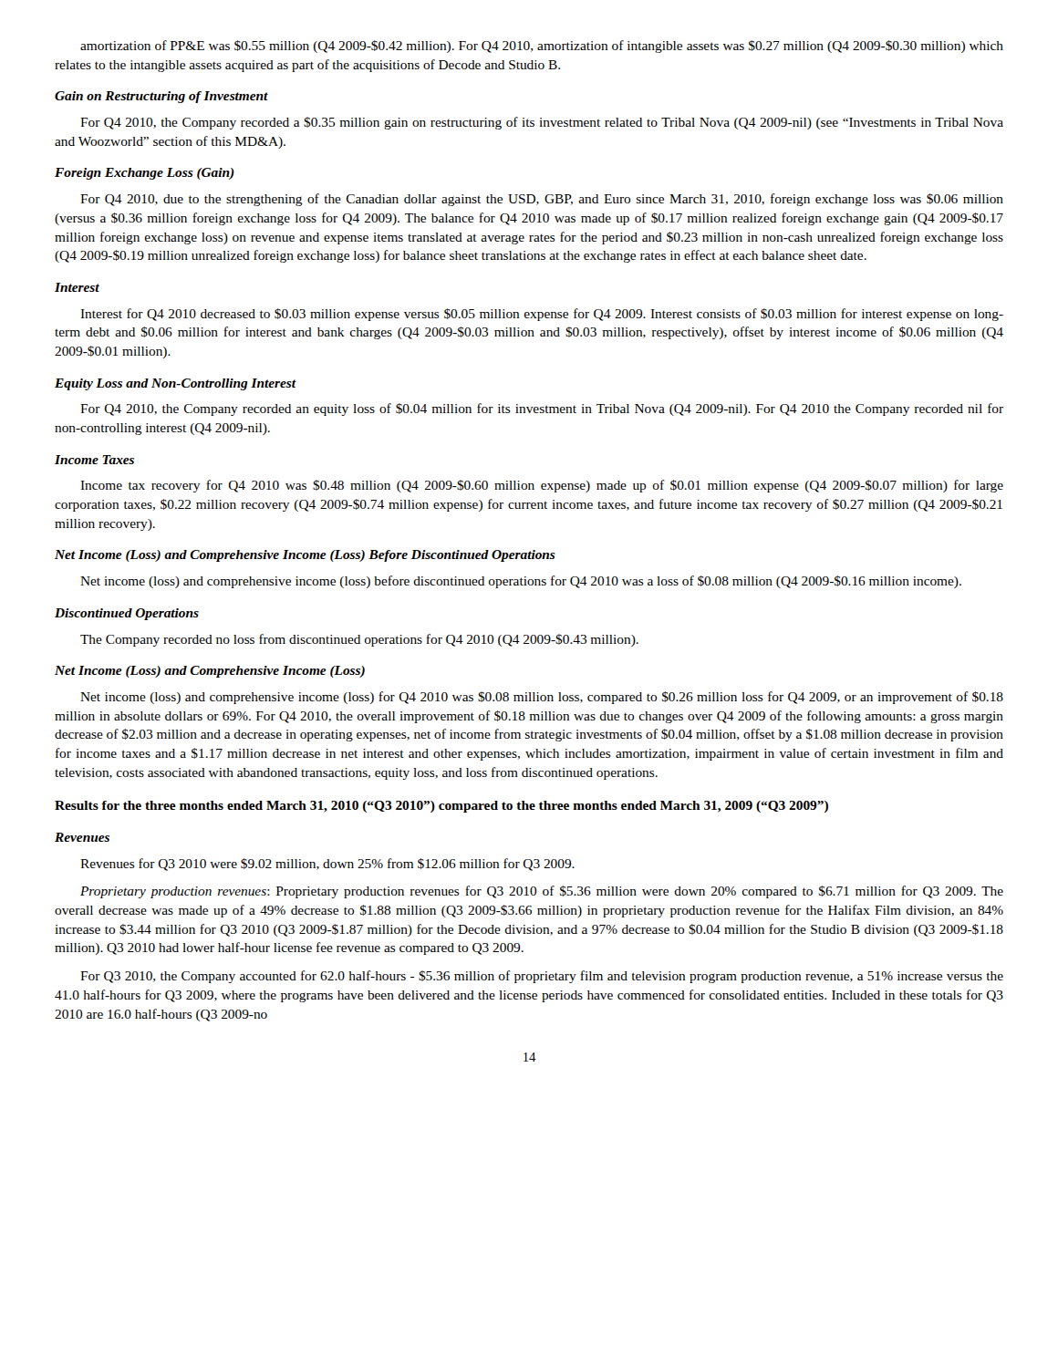amortization of PP&E was $0.55 million (Q4 2009-$0.42 million). For Q4 2010, amortization of intangible assets was $0.27 million (Q4 2009-$0.30 million) which relates to the intangible assets acquired as part of the acquisitions of Decode and Studio B.
Gain on Restructuring of Investment
For Q4 2010, the Company recorded a $0.35 million gain on restructuring of its investment related to Tribal Nova (Q4 2009-nil) (see “Investments in Tribal Nova and Woozworld” section of this MD&A).
Foreign Exchange Loss (Gain)
For Q4 2010, due to the strengthening of the Canadian dollar against the USD, GBP, and Euro since March 31, 2010, foreign exchange loss was $0.06 million (versus a $0.36 million foreign exchange loss for Q4 2009). The balance for Q4 2010 was made up of $0.17 million realized foreign exchange gain (Q4 2009-$0.17 million foreign exchange loss) on revenue and expense items translated at average rates for the period and $0.23 million in non-cash unrealized foreign exchange loss (Q4 2009-$0.19 million unrealized foreign exchange loss) for balance sheet translations at the exchange rates in effect at each balance sheet date.
Interest
Interest for Q4 2010 decreased to $0.03 million expense versus $0.05 million expense for Q4 2009. Interest consists of $0.03 million for interest expense on long-term debt and $0.06 million for interest and bank charges (Q4 2009-$0.03 million and $0.03 million, respectively), offset by interest income of $0.06 million (Q4 2009-$0.01 million).
Equity Loss and Non-Controlling Interest
For Q4 2010, the Company recorded an equity loss of $0.04 million for its investment in Tribal Nova (Q4 2009-nil). For Q4 2010 the Company recorded nil for non-controlling interest (Q4 2009-nil).
Income Taxes
Income tax recovery for Q4 2010 was $0.48 million (Q4 2009-$0.60 million expense) made up of $0.01 million expense (Q4 2009-$0.07 million) for large corporation taxes, $0.22 million recovery (Q4 2009-$0.74 million expense) for current income taxes, and future income tax recovery of $0.27 million (Q4 2009-$0.21 million recovery).
Net Income (Loss) and Comprehensive Income (Loss) Before Discontinued Operations
Net income (loss) and comprehensive income (loss) before discontinued operations for Q4 2010 was a loss of $0.08 million (Q4 2009-$0.16 million income).
Discontinued Operations
The Company recorded no loss from discontinued operations for Q4 2010 (Q4 2009-$0.43 million).
Net Income (Loss) and Comprehensive Income (Loss)
Net income (loss) and comprehensive income (loss) for Q4 2010 was $0.08 million loss, compared to $0.26 million loss for Q4 2009, or an improvement of $0.18 million in absolute dollars or 69%. For Q4 2010, the overall improvement of $0.18 million was due to changes over Q4 2009 of the following amounts: a gross margin decrease of $2.03 million and a decrease in operating expenses, net of income from strategic investments of $0.04 million, offset by a $1.08 million decrease in provision for income taxes and a $1.17 million decrease in net interest and other expenses, which includes amortization, impairment in value of certain investment in film and television, costs associated with abandoned transactions, equity loss, and loss from discontinued operations.
Results for the three months ended March 31, 2010 (“Q3 2010”) compared to the three months ended March 31, 2009 (“Q3 2009”)
Revenues
Revenues for Q3 2010 were $9.02 million, down 25% from $12.06 million for Q3 2009.
Proprietary production revenues: Proprietary production revenues for Q3 2010 of $5.36 million were down 20% compared to $6.71 million for Q3 2009. The overall decrease was made up of a 49% decrease to $1.88 million (Q3 2009-$3.66 million) in proprietary production revenue for the Halifax Film division, an 84% increase to $3.44 million for Q3 2010 (Q3 2009-$1.87 million) for the Decode division, and a 97% decrease to $0.04 million for the Studio B division (Q3 2009-$1.18 million). Q3 2010 had lower half-hour license fee revenue as compared to Q3 2009.
For Q3 2010, the Company accounted for 62.0 half-hours - $5.36 million of proprietary film and television program production revenue, a 51% increase versus the 41.0 half-hours for Q3 2009, where the programs have been delivered and the license periods have commenced for consolidated entities. Included in these totals for Q3 2010 are 16.0 half-hours (Q3 2009-no
14